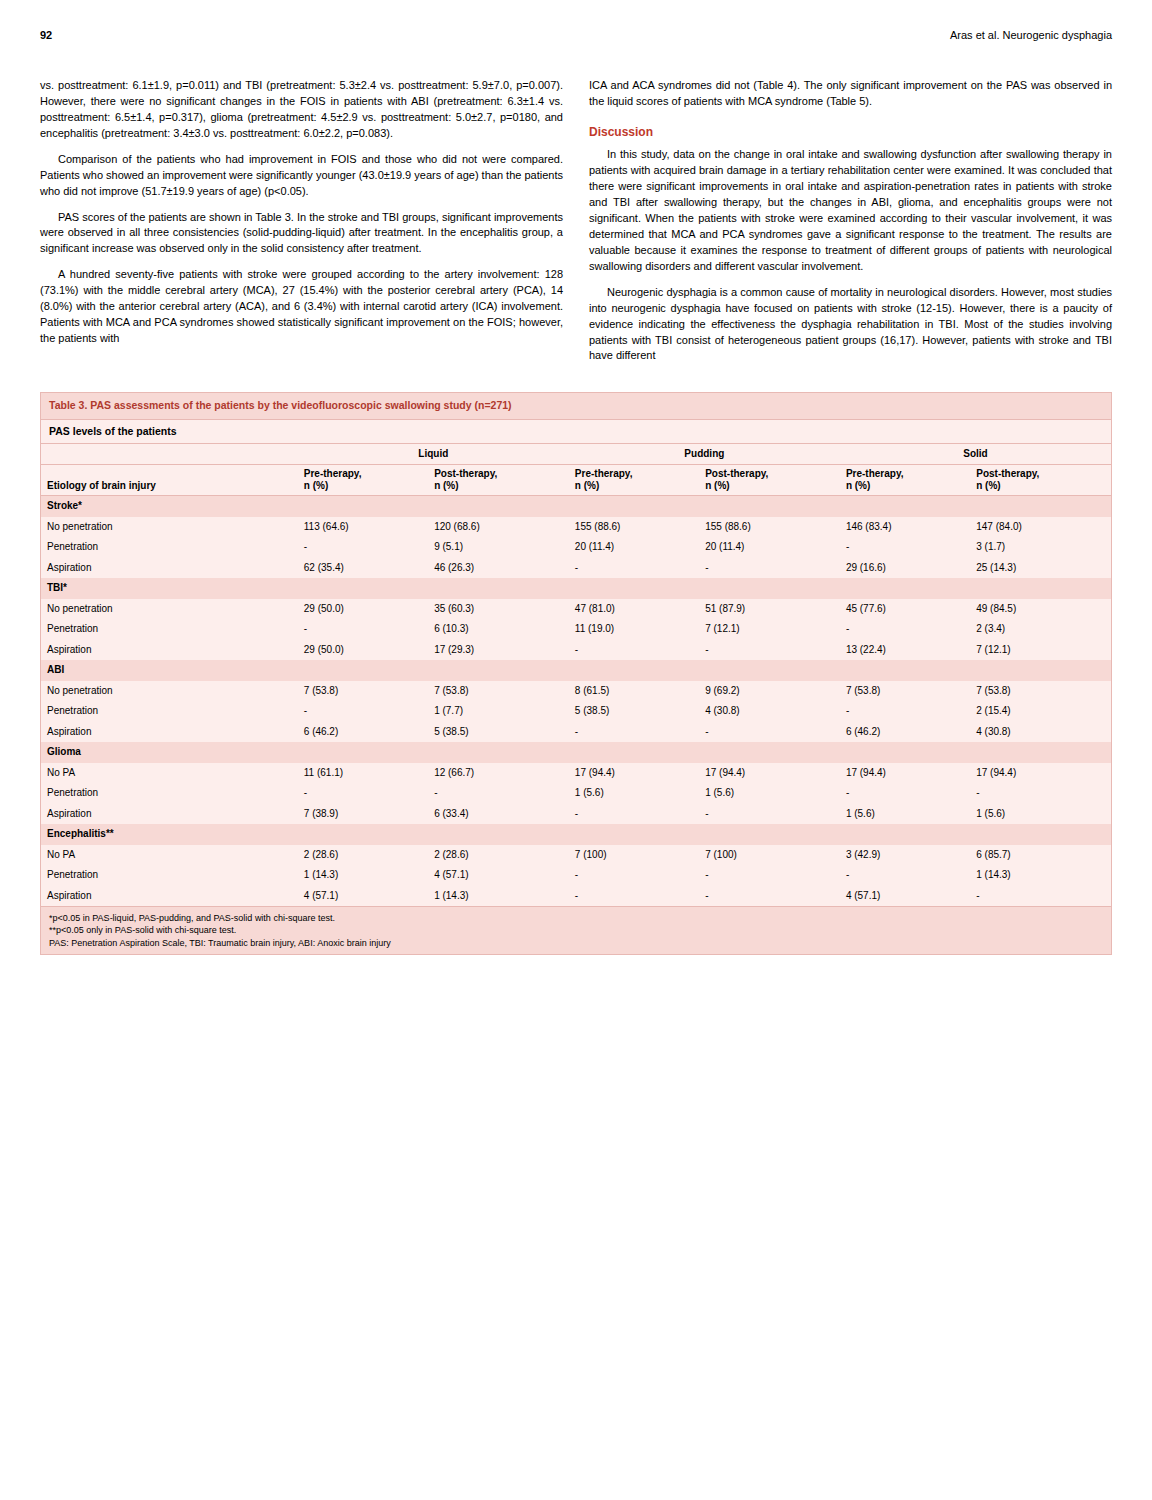92
Aras et al. Neurogenic dysphagia
vs. posttreatment: 6.1±1.9, p=0.011) and TBI (pretreatment: 5.3±2.4 vs. posttreatment: 5.9±7.0, p=0.007). However, there were no significant changes in the FOIS in patients with ABI (pretreatment: 6.3±1.4 vs. posttreatment: 6.5±1.4, p=0.317), glioma (pretreatment: 4.5±2.9 vs. posttreatment: 5.0±2.7, p=0180, and encephalitis (pretreatment: 3.4±3.0 vs. posttreatment: 6.0±2.2, p=0.083).
Comparison of the patients who had improvement in FOIS and those who did not were compared. Patients who showed an improvement were significantly younger (43.0±19.9 years of age) than the patients who did not improve (51.7±19.9 years of age) (p<0.05).
PAS scores of the patients are shown in Table 3. In the stroke and TBI groups, significant improvements were observed in all three consistencies (solid-pudding-liquid) after treatment. In the encephalitis group, a significant increase was observed only in the solid consistency after treatment.
A hundred seventy-five patients with stroke were grouped according to the artery involvement: 128 (73.1%) with the middle cerebral artery (MCA), 27 (15.4%) with the posterior cerebral artery (PCA), 14 (8.0%) with the anterior cerebral artery (ACA), and 6 (3.4%) with internal carotid artery (ICA) involvement. Patients with MCA and PCA syndromes showed statistically significant improvement on the FOIS; however, the patients with
ICA and ACA syndromes did not (Table 4). The only significant improvement on the PAS was observed in the liquid scores of patients with MCA syndrome (Table 5).
Discussion
In this study, data on the change in oral intake and swallowing dysfunction after swallowing therapy in patients with acquired brain damage in a tertiary rehabilitation center were examined. It was concluded that there were significant improvements in oral intake and aspiration-penetration rates in patients with stroke and TBI after swallowing therapy, but the changes in ABI, glioma, and encephalitis groups were not significant. When the patients with stroke were examined according to their vascular involvement, it was determined that MCA and PCA syndromes gave a significant response to the treatment. The results are valuable because it examines the response to treatment of different groups of patients with neurological swallowing disorders and different vascular involvement.
Neurogenic dysphagia is a common cause of mortality in neurological disorders. However, most studies into neurogenic dysphagia have focused on patients with stroke (12-15). However, there is a paucity of evidence indicating the effectiveness the dysphagia rehabilitation in TBI. Most of the studies involving patients with TBI consist of heterogeneous patient groups (16,17). However, patients with stroke and TBI have different
Table 3. PAS assessments of the patients by the videofluoroscopic swallowing study (n=271)
PAS levels of the patients
| | Liquid | Pudding | Solid |
| --- | --- | --- | --- |
| Etiology of brain injury | Pre-therapy, n (%) | Post-therapy, n (%) | Pre-therapy, n (%) | Post-therapy, n (%) | Pre-therapy, n (%) | Post-therapy, n (%) |
| Stroke* |
| No penetration | 113 (64.6) | 120 (68.6) | 155 (88.6) | 155 (88.6) | 146 (83.4) | 147 (84.0) |
| Penetration | - | 9 (5.1) | 20 (11.4) | 20 (11.4) | - | 3 (1.7) |
| Aspiration | 62 (35.4) | 46 (26.3) | - | - | 29 (16.6) | 25 (14.3) |
| TBI* |
| No penetration | 29 (50.0) | 35 (60.3) | 47 (81.0) | 51 (87.9) | 45 (77.6) | 49 (84.5) |
| Penetration | - | 6 (10.3) | 11 (19.0) | 7 (12.1) | - | 2 (3.4) |
| Aspiration | 29 (50.0) | 17 (29.3) | - | - | 13 (22.4) | 7 (12.1) |
| ABI |
| No penetration | 7 (53.8) | 7 (53.8) | 8 (61.5) | 9 (69.2) | 7 (53.8) | 7 (53.8) |
| Penetration | - | 1 (7.7) | 5 (38.5) | 4 (30.8) | - | 2 (15.4) |
| Aspiration | 6 (46.2) | 5 (38.5) | - | - | 6 (46.2) | 4 (30.8) |
| Glioma |
| No PA | 11 (61.1) | 12 (66.7) | 17 (94.4) | 17 (94.4) | 17 (94.4) | 17 (94.4) |
| Penetration | - | - | 1 (5.6) | 1 (5.6) | - | - |
| Aspiration | 7 (38.9) | 6 (33.4) | - | - | 1 (5.6) | 1 (5.6) |
| Encephalitis** |
| No PA | 2 (28.6) | 2 (28.6) | 7 (100) | 7 (100) | 3 (42.9) | 6 (85.7) |
| Penetration | 1 (14.3) | 4 (57.1) | - | - | - | 1 (14.3) |
| Aspiration | 4 (57.1) | 1 (14.3) | - | - | 4 (57.1) | - |
*p<0.05 in PAS-liquid, PAS-pudding, and PAS-solid with chi-square test.
**p<0.05 only in PAS-solid with chi-square test.
PAS: Penetration Aspiration Scale, TBI: Traumatic brain injury, ABI: Anoxic brain injury